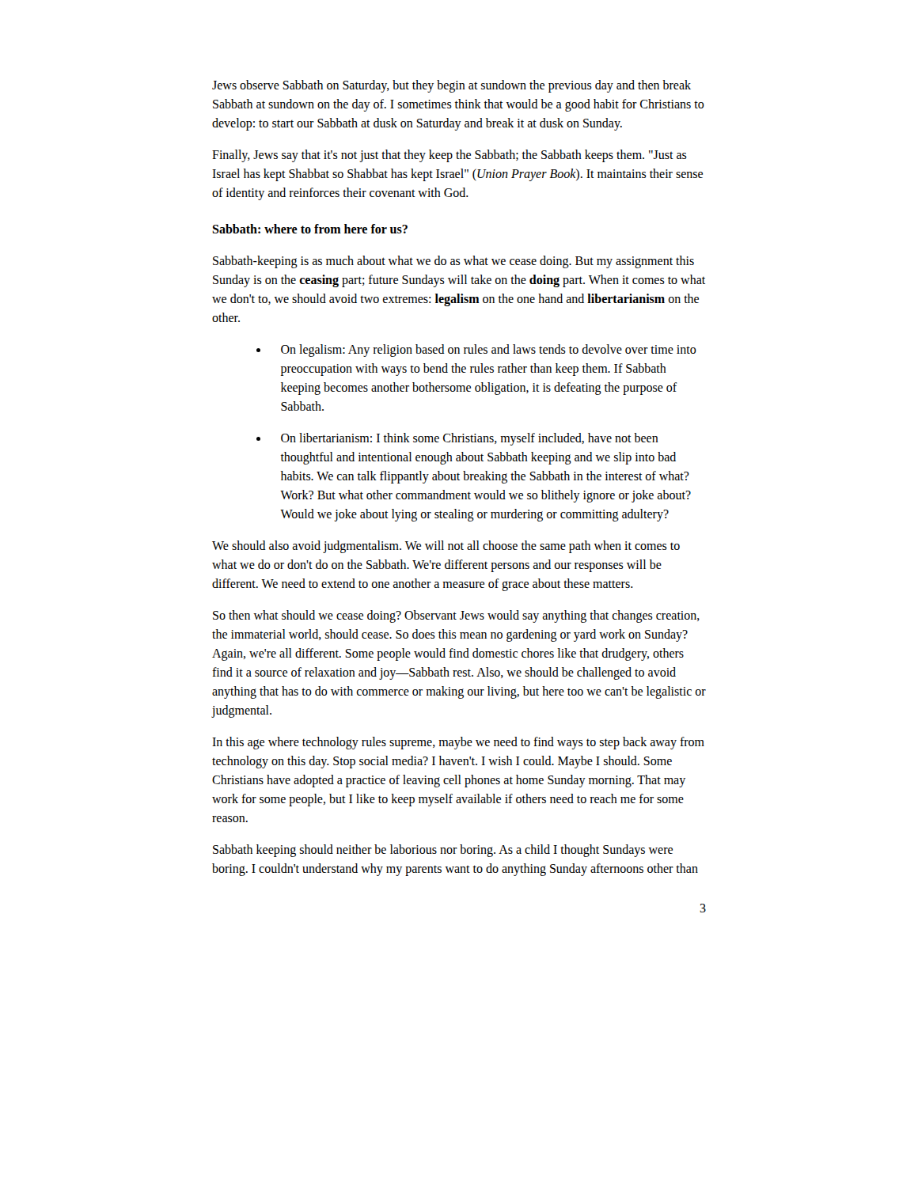Jews observe Sabbath on Saturday, but they begin at sundown the previous day and then break Sabbath at sundown on the day of. I sometimes think that would be a good habit for Christians to develop: to start our Sabbath at dusk on Saturday and break it at dusk on Sunday.
Finally, Jews say that it's not just that they keep the Sabbath; the Sabbath keeps them. "Just as Israel has kept Shabbat so Shabbat has kept Israel" (Union Prayer Book). It maintains their sense of identity and reinforces their covenant with God.
Sabbath: where to from here for us?
Sabbath-keeping is as much about what we do as what we cease doing. But my assignment this Sunday is on the ceasing part; future Sundays will take on the doing part. When it comes to what we don't to, we should avoid two extremes: legalism on the one hand and libertarianism on the other.
On legalism: Any religion based on rules and laws tends to devolve over time into preoccupation with ways to bend the rules rather than keep them. If Sabbath keeping becomes another bothersome obligation, it is defeating the purpose of Sabbath.
On libertarianism: I think some Christians, myself included, have not been thoughtful and intentional enough about Sabbath keeping and we slip into bad habits. We can talk flippantly about breaking the Sabbath in the interest of what? Work? But what other commandment would we so blithely ignore or joke about? Would we joke about lying or stealing or murdering or committing adultery?
We should also avoid judgmentalism. We will not all choose the same path when it comes to what we do or don't do on the Sabbath. We're different persons and our responses will be different. We need to extend to one another a measure of grace about these matters.
So then what should we cease doing? Observant Jews would say anything that changes creation, the immaterial world, should cease. So does this mean no gardening or yard work on Sunday? Again, we're all different. Some people would find domestic chores like that drudgery, others find it a source of relaxation and joy—Sabbath rest. Also, we should be challenged to avoid anything that has to do with commerce or making our living, but here too we can't be legalistic or judgmental.
In this age where technology rules supreme, maybe we need to find ways to step back away from technology on this day. Stop social media? I haven't. I wish I could. Maybe I should. Some Christians have adopted a practice of leaving cell phones at home Sunday morning. That may work for some people, but I like to keep myself available if others need to reach me for some reason.
Sabbath keeping should neither be laborious nor boring. As a child I thought Sundays were boring. I couldn't understand why my parents want to do anything Sunday afternoons other than
3